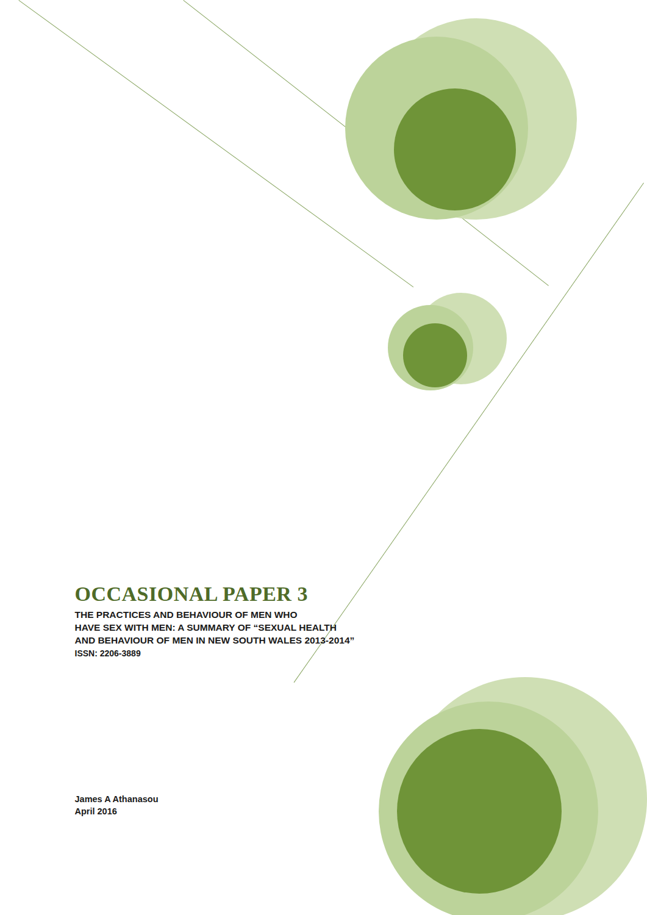OCCASIONAL PAPER 3
THE PRACTICES AND BEHAVIOUR OF MEN WHO
HAVE SEX WITH MEN: A SUMMARY OF “SEXUAL HEALTH
AND BEHAVIOUR OF MEN IN NEW SOUTH WALES 2013-2014”
ISSN: 2206-3889
James A Athanasou
April 2016